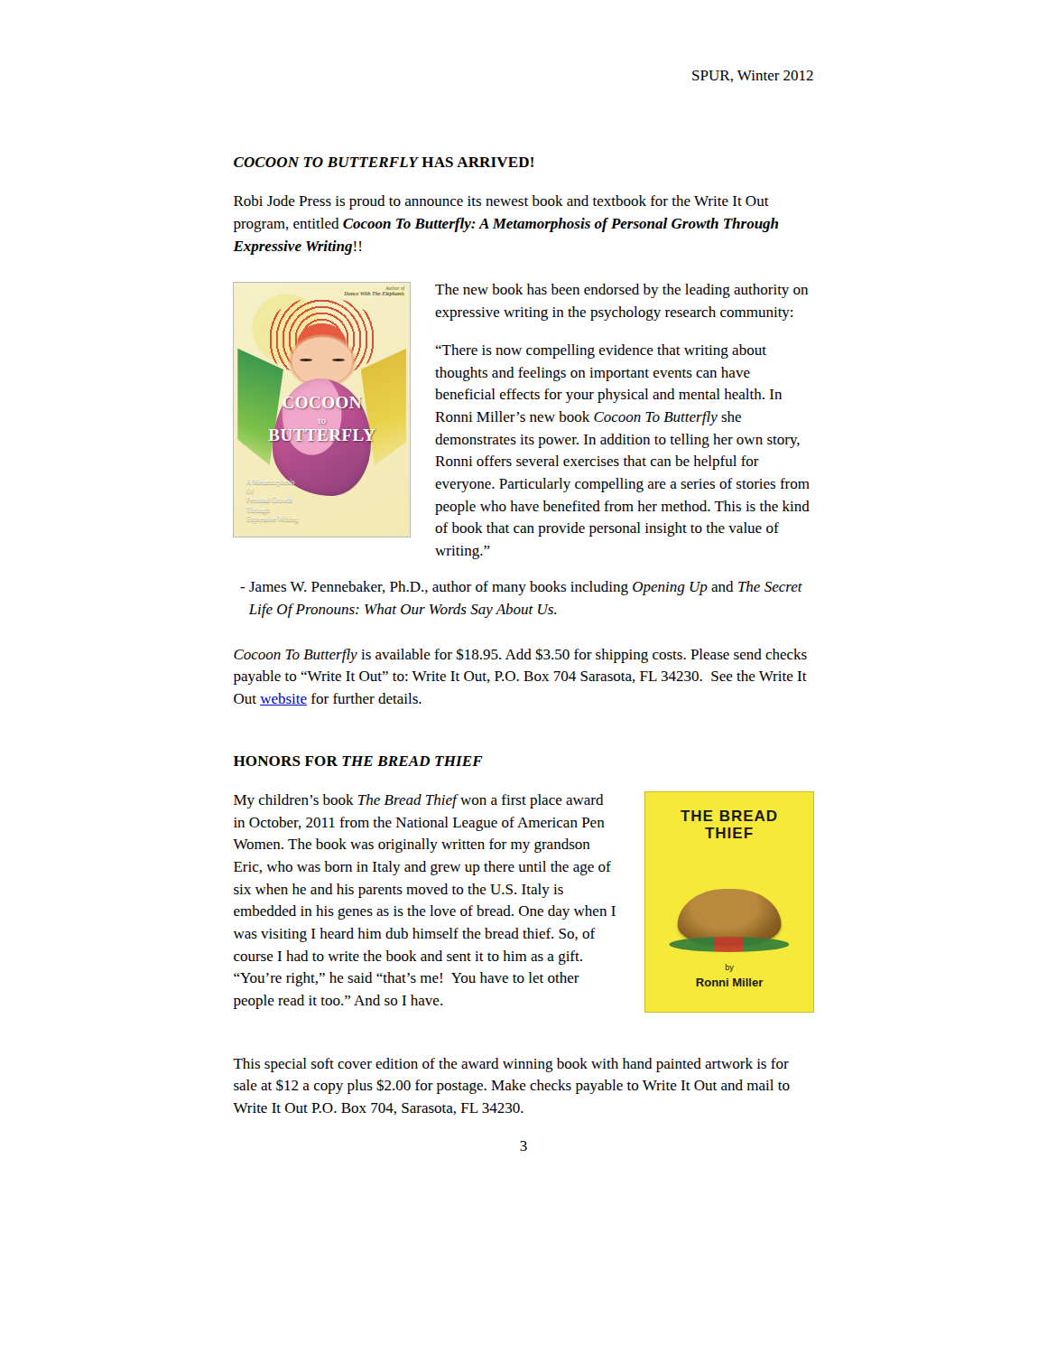SPUR, Winter 2012
COCOON TO BUTTERFLY HAS ARRIVED!
Robi Jode Press is proud to announce its newest book and textbook for the Write It Out program, entitled Cocoon To Butterfly: A Metamorphosis of Personal Growth Through Expressive Writing!!
Author of Dance With The Elephants
COCOON
to
BUTTERFLY
A Metamorphosis
Of
Personal Growth
Through
Expressive Writing
The new book has been endorsed by the leading authority on expressive writing in the psychology research community:
“There is now compelling evidence that writing about thoughts and feelings on important events can have beneficial effects for your physical and mental health. In Ronni Miller’s new book Cocoon To Butterfly she demonstrates its power. In addition to telling her own story, Ronni offers several exercises that can be helpful for everyone. Particularly compelling are a series of stories from people who have benefited from her method. This is the kind of book that can provide personal insight to the value of writing.”
- James W. Pennebaker, Ph.D., author of many books including Opening Up and The Secret Life Of Pronouns: What Our Words Say About Us.
Cocoon To Butterfly is available for $18.95. Add $3.50 for shipping costs. Please send checks payable to “Write It Out” to: Write It Out, P.O. Box 704 Sarasota, FL 34230. See the Write It Out website for further details.
HONORS FOR THE BREAD THIEF
THE BREAD
THIEF
byRonni Miller
My children’s book The Bread Thief won a first place award in October, 2011 from the National League of American Pen Women. The book was originally written for my grandson Eric, who was born in Italy and grew up there until the age of six when he and his parents moved to the U.S. Italy is embedded in his genes as is the love of bread. One day when I was visiting I heard him dub himself the bread thief. So, of course I had to write the book and sent it to him as a gift. “You’re right,” he said “that’s me! You have to let other people read it too.” And so I have.
This special soft cover edition of the award winning book with hand painted artwork is for sale at $12 a copy plus $2.00 for postage. Make checks payable to Write It Out and mail to Write It Out P.O. Box 704, Sarasota, FL 34230.
3